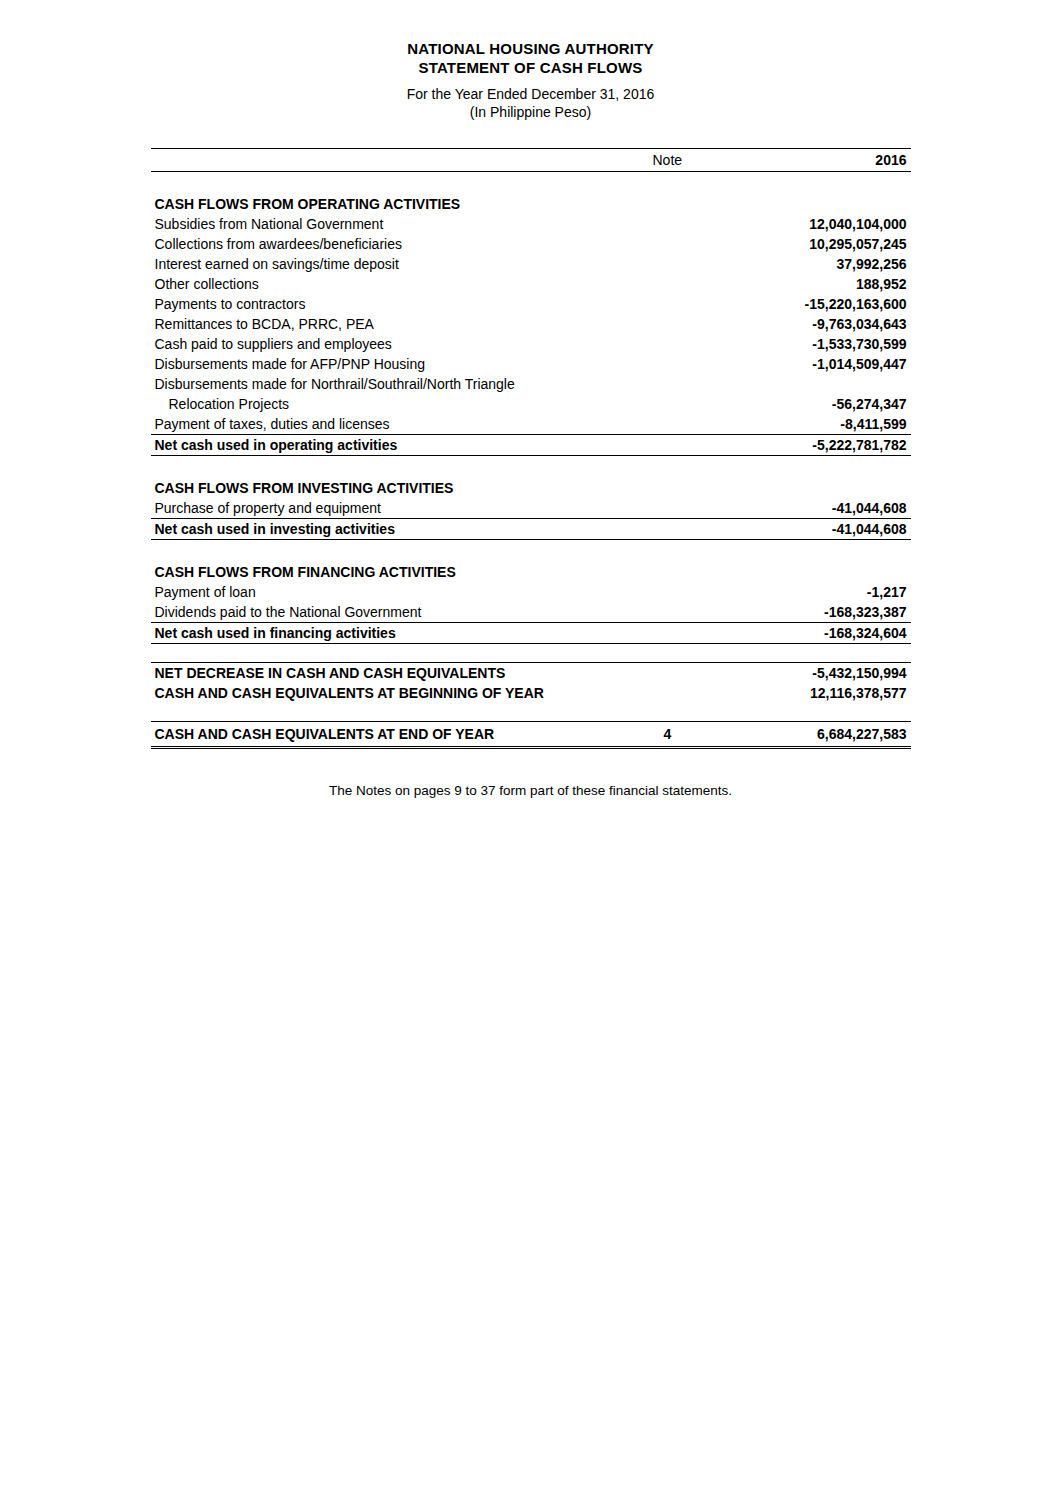NATIONAL HOUSING AUTHORITY
STATEMENT OF CASH FLOWS
For the Year Ended December 31, 2016
(In Philippine Peso)
| | Note | 2016 |
| --- | --- | --- |
| CASH FLOWS FROM OPERATING ACTIVITIES | | |
| Subsidies from National Government | | 12,040,104,000 |
| Collections from awardees/beneficiaries | | 10,295,057,245 |
| Interest earned on savings/time deposit | | 37,992,256 |
| Other collections | | 188,952 |
| Payments to contractors | | -15,220,163,600 |
| Remittances to BCDA, PRRC, PEA | | -9,763,034,643 |
| Cash paid to suppliers and employees | | -1,533,730,599 |
| Disbursements made for AFP/PNP Housing | | -1,014,509,447 |
| Disbursements made for Northrail/Southrail/North Triangle | | |
| Relocation Projects | | -56,274,347 |
| Payment of taxes, duties and licenses | | -8,411,599 |
| Net cash used in operating activities | | -5,222,781,782 |
| CASH FLOWS FROM INVESTING ACTIVITIES | | |
| Purchase of property and equipment | | -41,044,608 |
| Net cash used in investing activities | | -41,044,608 |
| CASH FLOWS FROM FINANCING ACTIVITIES | | |
| Payment of loan | | -1,217 |
| Dividends paid to the National Government | | -168,323,387 |
| Net cash used in financing activities | | -168,324,604 |
| NET DECREASE IN CASH AND CASH EQUIVALENTS | | -5,432,150,994 |
| CASH AND CASH EQUIVALENTS AT BEGINNING OF YEAR | | 12,116,378,577 |
| CASH AND CASH EQUIVALENTS AT END OF YEAR | 4 | 6,684,227,583 |
The Notes on pages 9 to 37 form part of these financial statements.